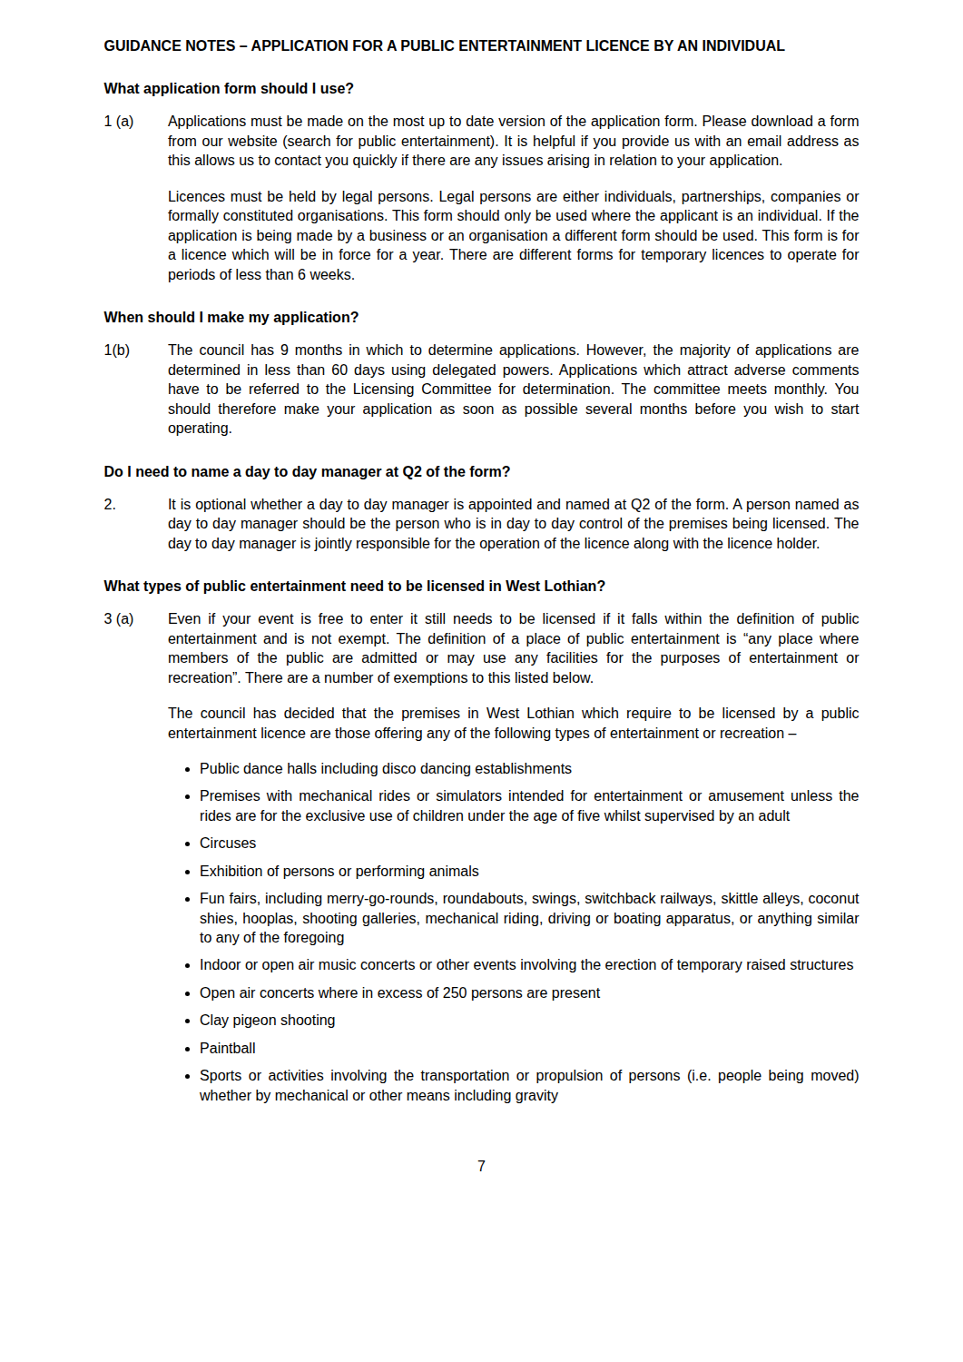GUIDANCE NOTES – APPLICATION FOR A PUBLIC ENTERTAINMENT LICENCE BY AN INDIVIDUAL
What application form should I use?
1 (a)
Applications must be made on the most up to date version of the application form. Please download a form from our website (search for public entertainment). It is helpful if you provide us with an email address as this allows us to contact you quickly if there are any issues arising in relation to your application.
Licences must be held by legal persons. Legal persons are either individuals, partnerships, companies or formally constituted organisations. This form should only be used where the applicant is an individual. If the application is being made by a business or an organisation a different form should be used. This form is for a licence which will be in force for a year. There are different forms for temporary licences to operate for periods of less than 6 weeks.
When should I make my application?
1(b)
The council has 9 months in which to determine applications. However, the majority of applications are determined in less than 60 days using delegated powers. Applications which attract adverse comments have to be referred to the Licensing Committee for determination. The committee meets monthly. You should therefore make your application as soon as possible several months before you wish to start operating.
Do I need to name a day to day manager at Q2 of the form?
2.
It is optional whether a day to day manager is appointed and named at Q2 of the form. A person named as day to day manager should be the person who is in day to day control of the premises being licensed. The day to day manager is jointly responsible for the operation of the licence along with the licence holder.
What types of public entertainment need to be licensed in West Lothian?
3 (a)
Even if your event is free to enter it still needs to be licensed if it falls within the definition of public entertainment and is not exempt. The definition of a place of public entertainment is “any place where members of the public are admitted or may use any facilities for the purposes of entertainment or recreation”. There are a number of exemptions to this listed below.
The council has decided that the premises in West Lothian which require to be licensed by a public entertainment licence are those offering any of the following types of entertainment or recreation –
Public dance halls including disco dancing establishments
Premises with mechanical rides or simulators intended for entertainment or amusement unless the rides are for the exclusive use of children under the age of five whilst supervised by an adult
Circuses
Exhibition of persons or performing animals
Fun fairs, including merry-go-rounds, roundabouts, swings, switchback railways, skittle alleys, coconut shies, hooplas, shooting galleries, mechanical riding, driving or boating apparatus, or anything similar to any of the foregoing
Indoor or open air music concerts or other events involving the erection of temporary raised structures
Open air concerts where in excess of 250 persons are present
Clay pigeon shooting
Paintball
Sports or activities involving the transportation or propulsion of persons (i.e. people being moved) whether by mechanical or other means including gravity
7